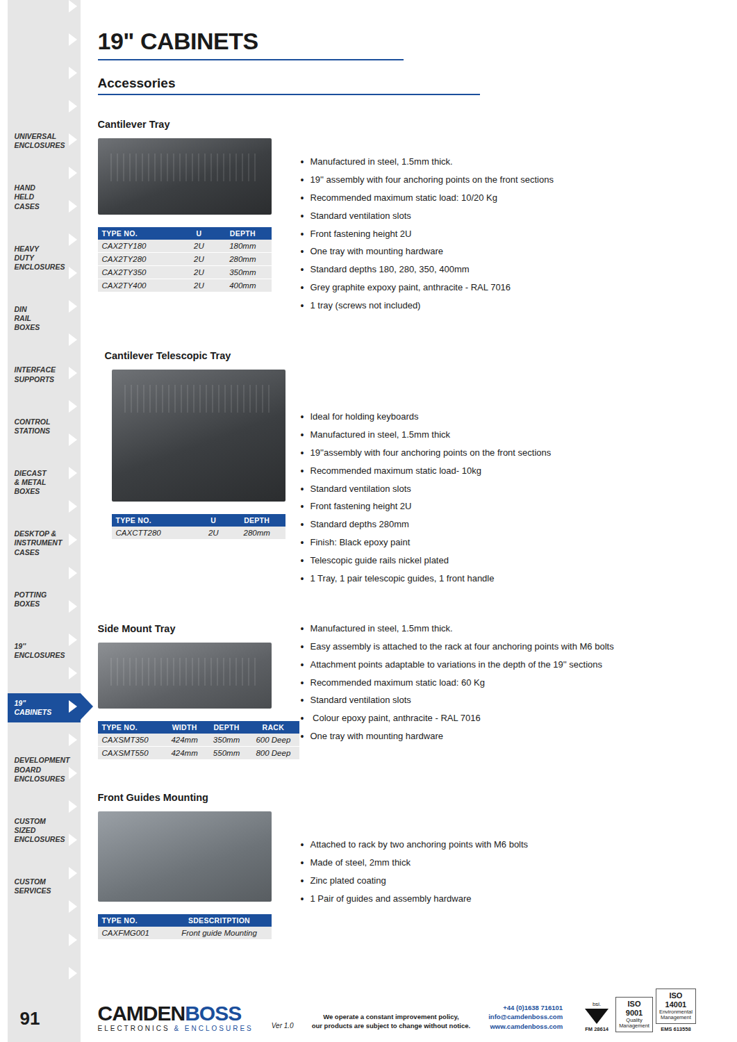UNIVERSAL
ENCLOSURES
HAND
HELD
CASES
HEAVY
DUTY
ENCLOSURES
DIN
RAIL
BOXES
INTERFACE
SUPPORTS
CONTROL
STATIONS
DIECAST
& METAL
BOXES
DESKTOP &
INSTRUMENT
CASES
POTTING
BOXES
19''
ENCLOSURES
19"
CABINETS
DEVELOPMENT
BOARD
ENCLOSURES
CUSTOM
SIZED
ENCLOSURES
CUSTOM
SERVICES
19" CABINETS
Accessories
Cantilever Tray
| TYPE NO. | U | DEPTH |
| --- | --- | --- |
| CAX2TY180 | 2U | 180mm |
| CAX2TY280 | 2U | 280mm |
| CAX2TY350 | 2U | 350mm |
| CAX2TY400 | 2U | 400mm |
Manufactured in steel, 1.5mm thick.
19'' assembly with four anchoring points on the front sections
Recommended maximum static load: 10/20 Kg
Standard ventilation slots
Front fastening height 2U
One tray with mounting hardware
Standard depths 180, 280, 350, 400mm
Grey graphite expoxy paint, anthracite - RAL 7016
1 tray (screws not included)
Cantilever Telescopic Tray
| TYPE NO. | U | DEPTH |
| --- | --- | --- |
| CAXCTT280 | 2U | 280mm |
Ideal for holding keyboards
Manufactured in steel, 1.5mm thick
19''assembly with four anchoring points on the front sections
Recommended maximum static load- 10kg
Standard ventilation slots
Front fastening height 2U
Standard depths 280mm
Finish: Black epoxy paint
Telescopic guide rails nickel plated
1 Tray, 1 pair telescopic guides, 1 front handle
Side Mount Tray
| TYPE NO. | WIDTH | DEPTH | RACK |
| --- | --- | --- | --- |
| CAXSMT350 | 424mm | 350mm | 600 Deep |
| CAXSMT550 | 424mm | 550mm | 800 Deep |
Manufactured in steel, 1.5mm thick.
Easy assembly is attached to the rack at four anchoring points with M6 bolts
Attachment points adaptable to variations in the depth of the 19'' sections
Recommended maximum static load: 60 Kg
Standard ventilation slots
Colour epoxy paint, anthracite - RAL 7016
One tray with mounting hardware
Front Guides Mounting
| TYPE NO. | SDESCRITPTION |
| --- | --- |
| CAXFMG001 | Front guide Mounting |
Attached to rack by two anchoring points with M6 bolts
Made of steel, 2mm thick
Zinc plated coating
1 Pair of guides and assembly hardware
91
CAMDEN BOSS
ELECTRONICS & ENCLOSURES
Ver 1.0
We operate a constant improvement policy,
our products are subject to change without notice.
+44 (0)1638 716101
info@camdenboss.com
www.camdenboss.com
bsi.
FM 28614
ISO
9001 Quality
Management
ISO
14001 Environmental
Management
EMS 613558